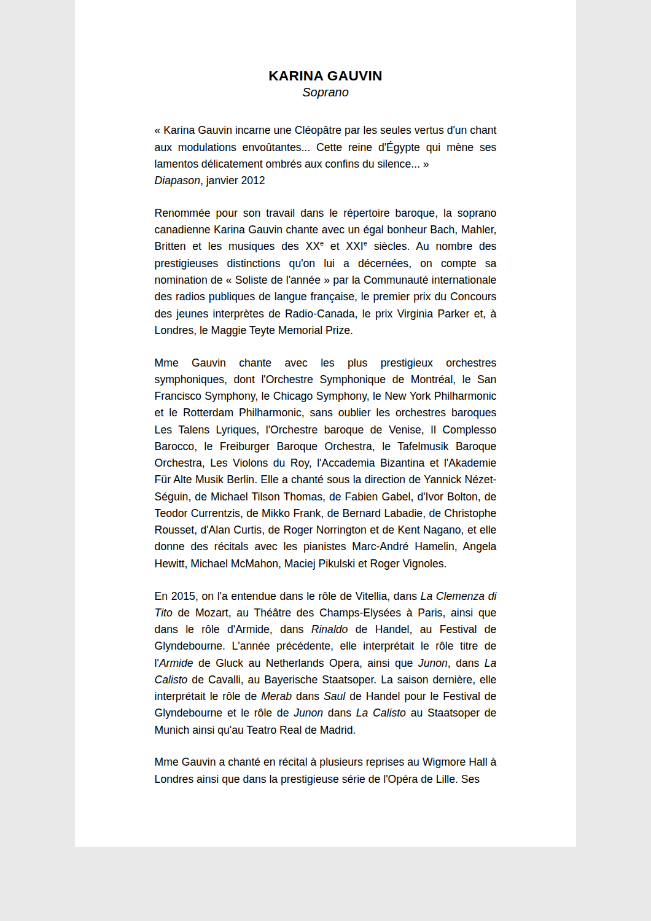KARINA GAUVIN
Soprano
« Karina Gauvin incarne une Cléopâtre par les seules vertus d'un chant aux modulations envoûtantes... Cette reine d'Égypte qui mène ses lamentos délicatement ombrés aux confins du silence... »
Diapason, janvier 2012
Renommée pour son travail dans le répertoire baroque, la soprano canadienne Karina Gauvin chante avec un égal bonheur Bach, Mahler, Britten et les musiques des XXe et XXIe siècles. Au nombre des prestigieuses distinctions qu'on lui a décernées, on compte sa nomination de « Soliste de l'année » par la Communauté internationale des radios publiques de langue française, le premier prix du Concours des jeunes interprètes de Radio-Canada, le prix Virginia Parker et, à Londres, le Maggie Teyte Memorial Prize.
Mme Gauvin chante avec les plus prestigieux orchestres symphoniques, dont l'Orchestre Symphonique de Montréal, le San Francisco Symphony, le Chicago Symphony, le New York Philharmonic et le Rotterdam Philharmonic, sans oublier les orchestres baroques Les Talens Lyriques, l'Orchestre baroque de Venise, Il Complesso Barocco, le Freiburger Baroque Orchestra, le Tafelmusik Baroque Orchestra, Les Violons du Roy, l'Accademia Bizantina et l'Akademie Für Alte Musik Berlin. Elle a chanté sous la direction de Yannick Nézet-Séguin, de Michael Tilson Thomas, de Fabien Gabel, d'Ivor Bolton, de Teodor Currentzis, de Mikko Frank, de Bernard Labadie, de Christophe Rousset, d'Alan Curtis, de Roger Norrington et de Kent Nagano, et elle donne des récitals avec les pianistes Marc-André Hamelin, Angela Hewitt, Michael McMahon, Maciej Pikulski et Roger Vignoles.
En 2015, on l'a entendue dans le rôle de Vitellia, dans La Clemenza di Tito de Mozart, au Théâtre des Champs-Elysées à Paris, ainsi que dans le rôle d'Armide, dans Rinaldo de Handel, au Festival de Glyndebourne. L'année précédente, elle interprétait le rôle titre de l'Armide de Gluck au Netherlands Opera, ainsi que Junon, dans La Calisto de Cavalli, au Bayerische Staatsoper. La saison dernière, elle interprétait le rôle de Merab dans Saul de Handel pour le Festival de Glyndebourne et le rôle de Junon dans La Calisto au Staatsoper de Munich ainsi qu'au Teatro Real de Madrid.
Mme Gauvin a chanté en récital à plusieurs reprises au Wigmore Hall à Londres ainsi que dans la prestigieuse série de l'Opéra de Lille. Ses